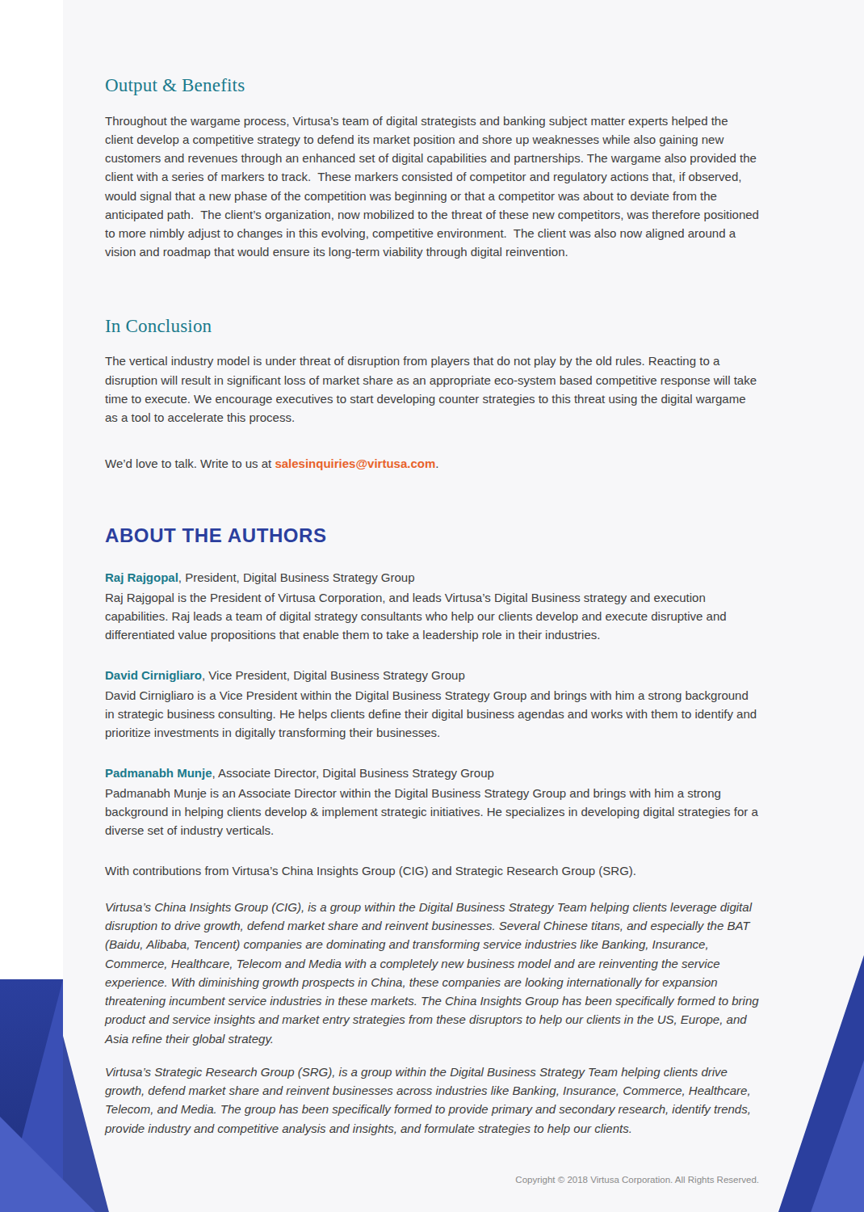Output & Benefits
Throughout the wargame process, Virtusa’s team of digital strategists and banking subject matter experts helped the client develop a competitive strategy to defend its market position and shore up weaknesses while also gaining new customers and revenues through an enhanced set of digital capabilities and partnerships. The wargame also provided the client with a series of markers to track. These markers consisted of competitor and regulatory actions that, if observed, would signal that a new phase of the competition was beginning or that a competitor was about to deviate from the anticipated path. The client’s organization, now mobilized to the threat of these new competitors, was therefore positioned to more nimbly adjust to changes in this evolving, competitive environment. The client was also now aligned around a vision and roadmap that would ensure its long-term viability through digital reinvention.
In Conclusion
The vertical industry model is under threat of disruption from players that do not play by the old rules. Reacting to a disruption will result in significant loss of market share as an appropriate eco-system based competitive response will take time to execute. We encourage executives to start developing counter strategies to this threat using the digital wargame as a tool to accelerate this process.
We’d love to talk. Write to us at salesinquiries@virtusa.com.
ABOUT THE AUTHORS
Raj Rajgopal, President, Digital Business Strategy Group
Raj Rajgopal is the President of Virtusa Corporation, and leads Virtusa’s Digital Business strategy and execution capabilities. Raj leads a team of digital strategy consultants who help our clients develop and execute disruptive and differentiated value propositions that enable them to take a leadership role in their industries.
David Cirnigliaro, Vice President, Digital Business Strategy Group
David Cirnigliaro is a Vice President within the Digital Business Strategy Group and brings with him a strong background in strategic business consulting. He helps clients define their digital business agendas and works with them to identify and prioritize investments in digitally transforming their businesses.
Padmanabh Munje, Associate Director, Digital Business Strategy Group
Padmanabh Munje is an Associate Director within the Digital Business Strategy Group and brings with him a strong background in helping clients develop & implement strategic initiatives. He specializes in developing digital strategies for a diverse set of industry verticals.
With contributions from Virtusa’s China Insights Group (CIG) and Strategic Research Group (SRG).
Virtusa’s China Insights Group (CIG), is a group within the Digital Business Strategy Team helping clients leverage digital disruption to drive growth, defend market share and reinvent businesses. Several Chinese titans, and especially the BAT (Baidu, Alibaba, Tencent) companies are dominating and transforming service industries like Banking, Insurance, Commerce, Healthcare, Telecom and Media with a completely new business model and are reinventing the service experience. With diminishing growth prospects in China, these companies are looking internationally for expansion threatening incumbent service industries in these markets. The China Insights Group has been specifically formed to bring product and service insights and market entry strategies from these disruptors to help our clients in the US, Europe, and Asia refine their global strategy.
Virtusa’s Strategic Research Group (SRG), is a group within the Digital Business Strategy Team helping clients drive growth, defend market share and reinvent businesses across industries like Banking, Insurance, Commerce, Healthcare, Telecom, and Media. The group has been specifically formed to provide primary and secondary research, identify trends, provide industry and competitive analysis and insights, and formulate strategies to help our clients.
Copyright © 2018 Virtusa Corporation. All Rights Reserved.